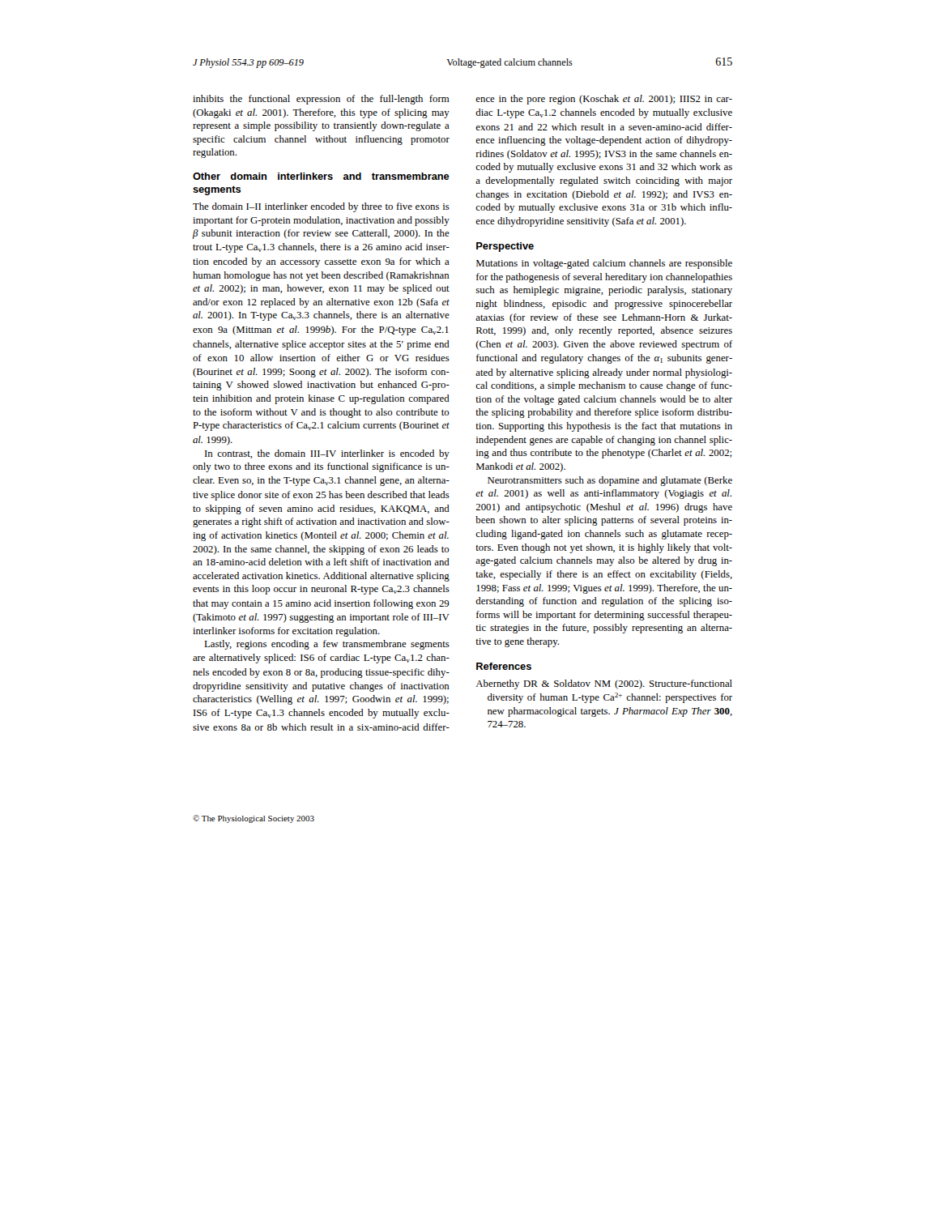J Physiol 554.3 pp 609–619
Voltage-gated calcium channels
615
inhibits the functional expression of the full-length form (Okagaki et al. 2001). Therefore, this type of splicing may represent a simple possibility to transiently down-regulate a specific calcium channel without influencing promotor regulation.
Other domain interlinkers and transmembrane segments
The domain I–II interlinker encoded by three to five exons is important for G-protein modulation, inactivation and possibly β subunit interaction (for review see Catterall, 2000). In the trout L-type Cav1.3 channels, there is a 26 amino acid insertion encoded by an accessory cassette exon 9a for which a human homologue has not yet been described (Ramakrishnan et al. 2002); in man, however, exon 11 may be spliced out and/or exon 12 replaced by an alternative exon 12b (Safa et al. 2001). In T-type Cav3.3 channels, there is an alternative exon 9a (Mittman et al. 1999b). For the P/Q-type Cav2.1 channels, alternative splice acceptor sites at the 5′ prime end of exon 10 allow insertion of either G or VG residues (Bourinet et al. 1999; Soong et al. 2002). The isoform containing V showed slowed inactivation but enhanced G-protein inhibition and protein kinase C up-regulation compared to the isoform without V and is thought to also contribute to P-type characteristics of Cav2.1 calcium currents (Bourinet et al. 1999).
In contrast, the domain III–IV interlinker is encoded by only two to three exons and its functional significance is unclear. Even so, in the T-type Cav3.1 channel gene, an alternative splice donor site of exon 25 has been described that leads to skipping of seven amino acid residues, KAKQMA, and generates a right shift of activation and inactivation and slowing of activation kinetics (Monteil et al. 2000; Chemin et al. 2002). In the same channel, the skipping of exon 26 leads to an 18-amino-acid deletion with a left shift of inactivation and accelerated activation kinetics. Additional alternative splicing events in this loop occur in neuronal R-type Cav2.3 channels that may contain a 15 amino acid insertion following exon 29 (Takimoto et al. 1997) suggesting an important role of III–IV interlinker isoforms for excitation regulation.
Lastly, regions encoding a few transmembrane segments are alternatively spliced: IS6 of cardiac L-type Cav1.2 channels encoded by exon 8 or 8a, producing tissue-specific dihydropyridine sensitivity and putative changes of inactivation characteristics (Welling et al. 1997; Goodwin et al. 1999); IS6 of L-type Cav1.3 channels encoded by mutually exclusive exons 8a or 8b which result in a six-amino-acid difference in the pore region (Koschak et al. 2001); IIIS2 in cardiac L-type Cav1.2 channels encoded by mutually exclusive exons 21 and 22 which result in a seven-amino-acid difference influencing the voltage-dependent action of dihydropyridines (Soldatov et al. 1995); IVS3 in the same channels encoded by mutually exclusive exons 31 and 32 which work as a developmentally regulated switch coinciding with major changes in excitation (Diebold et al. 1992); and IVS3 encoded by mutually exclusive exons 31a or 31b which influence dihydropyridine sensitivity (Safa et al. 2001).
Perspective
Mutations in voltage-gated calcium channels are responsible for the pathogenesis of several hereditary ion channelopathies such as hemiplegic migraine, periodic paralysis, stationary night blindness, episodic and progressive spinocerebellar ataxias (for review of these see Lehmann-Horn & Jurkat-Rott, 1999) and, only recently reported, absence seizures (Chen et al. 2003). Given the above reviewed spectrum of functional and regulatory changes of the α1 subunits generated by alternative splicing already under normal physiological conditions, a simple mechanism to cause change of function of the voltage gated calcium channels would be to alter the splicing probability and therefore splice isoform distribution. Supporting this hypothesis is the fact that mutations in independent genes are capable of changing ion channel splicing and thus contribute to the phenotype (Charlet et al. 2002; Mankodi et al. 2002).
Neurotransmitters such as dopamine and glutamate (Berke et al. 2001) as well as anti-inflammatory (Vogiagis et al. 2001) and antipsychotic (Meshul et al. 1996) drugs have been shown to alter splicing patterns of several proteins including ligand-gated ion channels such as glutamate receptors. Even though not yet shown, it is highly likely that voltage-gated calcium channels may also be altered by drug intake, especially if there is an effect on excitability (Fields, 1998; Fass et al. 1999; Vigues et al. 1999). Therefore, the understanding of function and regulation of the splicing isoforms will be important for determining successful therapeutic strategies in the future, possibly representing an alternative to gene therapy.
References
Abernethy DR & Soldatov NM (2002). Structure-functional diversity of human L-type Ca2+ channel: perspectives for new pharmacological targets. J Pharmacol Exp Ther 300, 724–728.
© The Physiological Society 2003